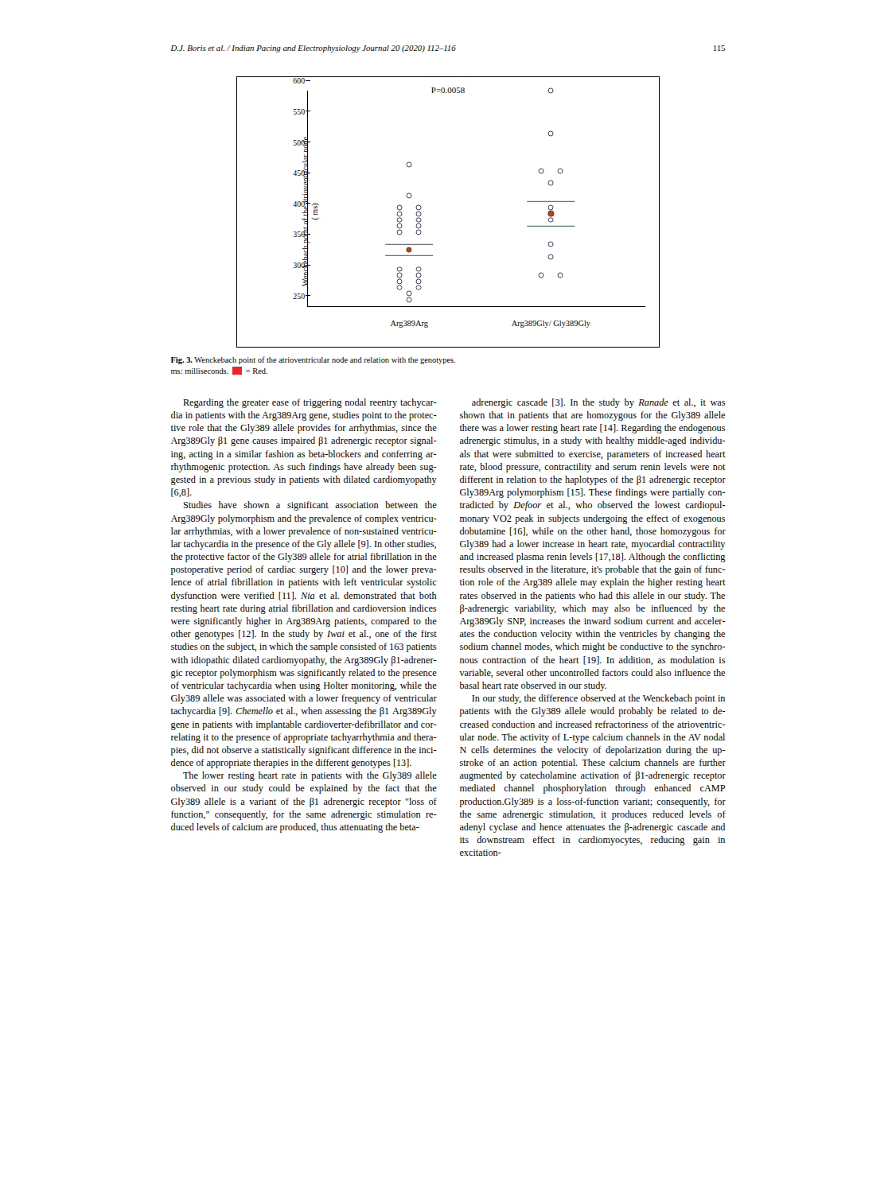D.J. Boris et al. / Indian Pacing and Electrophysiology Journal 20 (2020) 112–116 115
P=0.0058
Wenckebach point of the atrioventricular node
( ms)
600
550
500
450
400
350
300
250
Arg389Arg
Arg389Gly/ Gly389Gly
Fig. 3. Wenckebach point of the atrioventricular node and relation with the genotypes.
ms: milliseconds. = Red.
Regarding the greater ease of triggering nodal reentry tachycardia in patients with the Arg389Arg gene, studies point to the protective role that the Gly389 allele provides for arrhythmias, since the Arg389Gly β1 gene causes impaired β1 adrenergic receptor signaling, acting in a similar fashion as beta-blockers and conferring arrhythmogenic protection. As such findings have already been suggested in a previous study in patients with dilated cardiomyopathy [6,8].
Studies have shown a significant association between the Arg389Gly polymorphism and the prevalence of complex ventricular arrhythmias, with a lower prevalence of non-sustained ventricular tachycardia in the presence of the Gly allele [9]. In other studies, the protective factor of the Gly389 allele for atrial fibrillation in the postoperative period of cardiac surgery [10] and the lower prevalence of atrial fibrillation in patients with left ventricular systolic dysfunction were verified [11]. Nia et al. demonstrated that both resting heart rate during atrial fibrillation and cardioversion indices were significantly higher in Arg389Arg patients, compared to the other genotypes [12]. In the study by Iwai et al., one of the first studies on the subject, in which the sample consisted of 163 patients with idiopathic dilated cardiomyopathy, the Arg389Gly β1-adrenergic receptor polymorphism was significantly related to the presence of ventricular tachycardia when using Holter monitoring, while the Gly389 allele was associated with a lower frequency of ventricular tachycardia [9]. Chemello et al., when assessing the β1 Arg389Gly gene in patients with implantable cardioverter-defibrillator and correlating it to the presence of appropriate tachyarrhythmia and therapies, did not observe a statistically significant difference in the incidence of appropriate therapies in the different genotypes [13].
The lower resting heart rate in patients with the Gly389 allele observed in our study could be explained by the fact that the Gly389 allele is a variant of the β1 adrenergic receptor "loss of function," consequently, for the same adrenergic stimulation reduced levels of calcium are produced, thus attenuating the beta-
adrenergic cascade [3]. In the study by Ranade et al., it was shown that in patients that are homozygous for the Gly389 allele there was a lower resting heart rate [14]. Regarding the endogenous adrenergic stimulus, in a study with healthy middle-aged individuals that were submitted to exercise, parameters of increased heart rate, blood pressure, contractility and serum renin levels were not different in relation to the haplotypes of the β1 adrenergic receptor Gly389Arg polymorphism [15]. These findings were partially contradicted by Defoor et al., who observed the lowest cardiopulmonary VO2 peak in subjects undergoing the effect of exogenous dobutamine [16], while on the other hand, those homozygous for Gly389 had a lower increase in heart rate, myocardial contractility and increased plasma renin levels [17,18]. Although the conflicting results observed in the literature, it's probable that the gain of function role of the Arg389 allele may explain the higher resting heart rates observed in the patients who had this allele in our study. The β-adrenergic variability, which may also be influenced by the Arg389Gly SNP, increases the inward sodium current and accelerates the conduction velocity within the ventricles by changing the sodium channel modes, which might be conductive to the synchronous contraction of the heart [19]. In addition, as modulation is variable, several other uncontrolled factors could also influence the basal heart rate observed in our study.
In our study, the difference observed at the Wenckebach point in patients with the Gly389 allele would probably be related to decreased conduction and increased refractoriness of the atrioventricular node. The activity of L-type calcium channels in the AV nodal N cells determines the velocity of depolarization during the upstroke of an action potential. These calcium channels are further augmented by catecholamine activation of β1-adrenergic receptor mediated channel phosphorylation through enhanced cAMP production.Gly389 is a loss-of-function variant; consequently, for the same adrenergic stimulation, it produces reduced levels of adenyl cyclase and hence attenuates the β-adrenergic cascade and its downstream effect in cardiomyocytes, reducing gain in excitation-